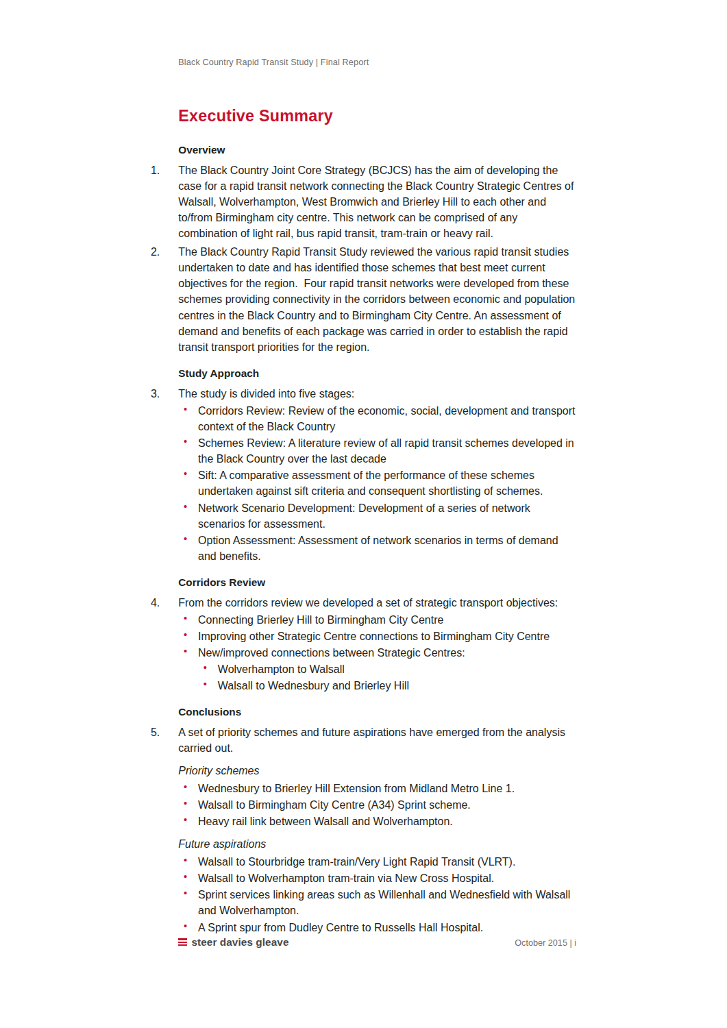Black Country Rapid Transit Study | Final Report
Executive Summary
Overview
The Black Country Joint Core Strategy (BCJCS) has the aim of developing the case for a rapid transit network connecting the Black Country Strategic Centres of Walsall, Wolverhampton, West Bromwich and Brierley Hill to each other and to/from Birmingham city centre. This network can be comprised of any combination of light rail, bus rapid transit, tram-train or heavy rail.
The Black Country Rapid Transit Study reviewed the various rapid transit studies undertaken to date and has identified those schemes that best meet current objectives for the region. Four rapid transit networks were developed from these schemes providing connectivity in the corridors between economic and population centres in the Black Country and to Birmingham City Centre. An assessment of demand and benefits of each package was carried in order to establish the rapid transit transport priorities for the region.
Study Approach
The study is divided into five stages:
Corridors Review: Review of the economic, social, development and transport context of the Black Country
Schemes Review: A literature review of all rapid transit schemes developed in the Black Country over the last decade
Sift: A comparative assessment of the performance of these schemes undertaken against sift criteria and consequent shortlisting of schemes.
Network Scenario Development: Development of a series of network scenarios for assessment.
Option Assessment: Assessment of network scenarios in terms of demand and benefits.
Corridors Review
From the corridors review we developed a set of strategic transport objectives:
Connecting Brierley Hill to Birmingham City Centre
Improving other Strategic Centre connections to Birmingham City Centre
New/improved connections between Strategic Centres:
Wolverhampton to Walsall
Walsall to Wednesbury and Brierley Hill
Conclusions
A set of priority schemes and future aspirations have emerged from the analysis carried out.
Priority schemes
Wednesbury to Brierley Hill Extension from Midland Metro Line 1.
Walsall to Birmingham City Centre (A34) Sprint scheme.
Heavy rail link between Walsall and Wolverhampton.
Future aspirations
Walsall to Stourbridge tram-train/Very Light Rapid Transit (VLRT).
Walsall to Wolverhampton tram-train via New Cross Hospital.
Sprint services linking areas such as Willenhall and Wednesfield with Walsall and Wolverhampton.
A Sprint spur from Dudley Centre to Russells Hall Hospital.
steer davies gleave
October 2015 | i